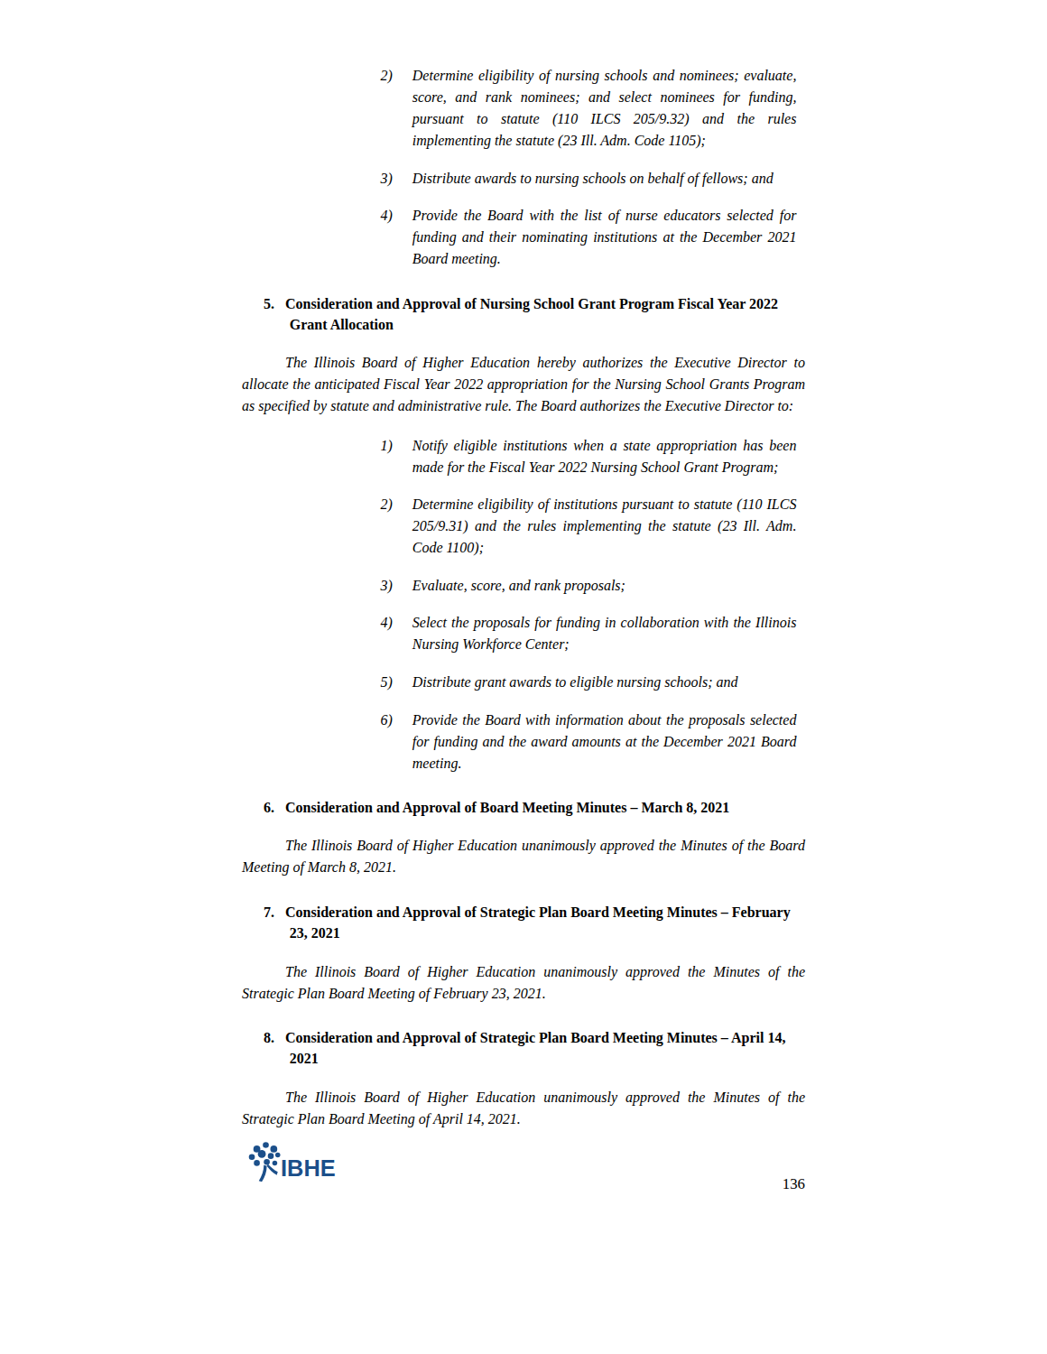2) Determine eligibility of nursing schools and nominees; evaluate, score, and rank nominees; and select nominees for funding, pursuant to statute (110 ILCS 205/9.32) and the rules implementing the statute (23 Ill. Adm. Code 1105);
3) Distribute awards to nursing schools on behalf of fellows; and
4) Provide the Board with the list of nurse educators selected for funding and their nominating institutions at the December 2021 Board meeting.
5. Consideration and Approval of Nursing School Grant Program Fiscal Year 2022 Grant Allocation
The Illinois Board of Higher Education hereby authorizes the Executive Director to allocate the anticipated Fiscal Year 2022 appropriation for the Nursing School Grants Program as specified by statute and administrative rule. The Board authorizes the Executive Director to:
1) Notify eligible institutions when a state appropriation has been made for the Fiscal Year 2022 Nursing School Grant Program;
2) Determine eligibility of institutions pursuant to statute (110 ILCS 205/9.31) and the rules implementing the statute (23 Ill. Adm. Code 1100);
3) Evaluate, score, and rank proposals;
4) Select the proposals for funding in collaboration with the Illinois Nursing Workforce Center;
5) Distribute grant awards to eligible nursing schools; and
6) Provide the Board with information about the proposals selected for funding and the award amounts at the December 2021 Board meeting.
6. Consideration and Approval of Board Meeting Minutes – March 8, 2021
The Illinois Board of Higher Education unanimously approved the Minutes of the Board Meeting of March 8, 2021.
7. Consideration and Approval of Strategic Plan Board Meeting Minutes – February 23, 2021
The Illinois Board of Higher Education unanimously approved the Minutes of the Strategic Plan Board Meeting of February 23, 2021.
8. Consideration and Approval of Strategic Plan Board Meeting Minutes – April 14, 2021
The Illinois Board of Higher Education unanimously approved the Minutes of the Strategic Plan Board Meeting of April 14, 2021.
IBHE 136